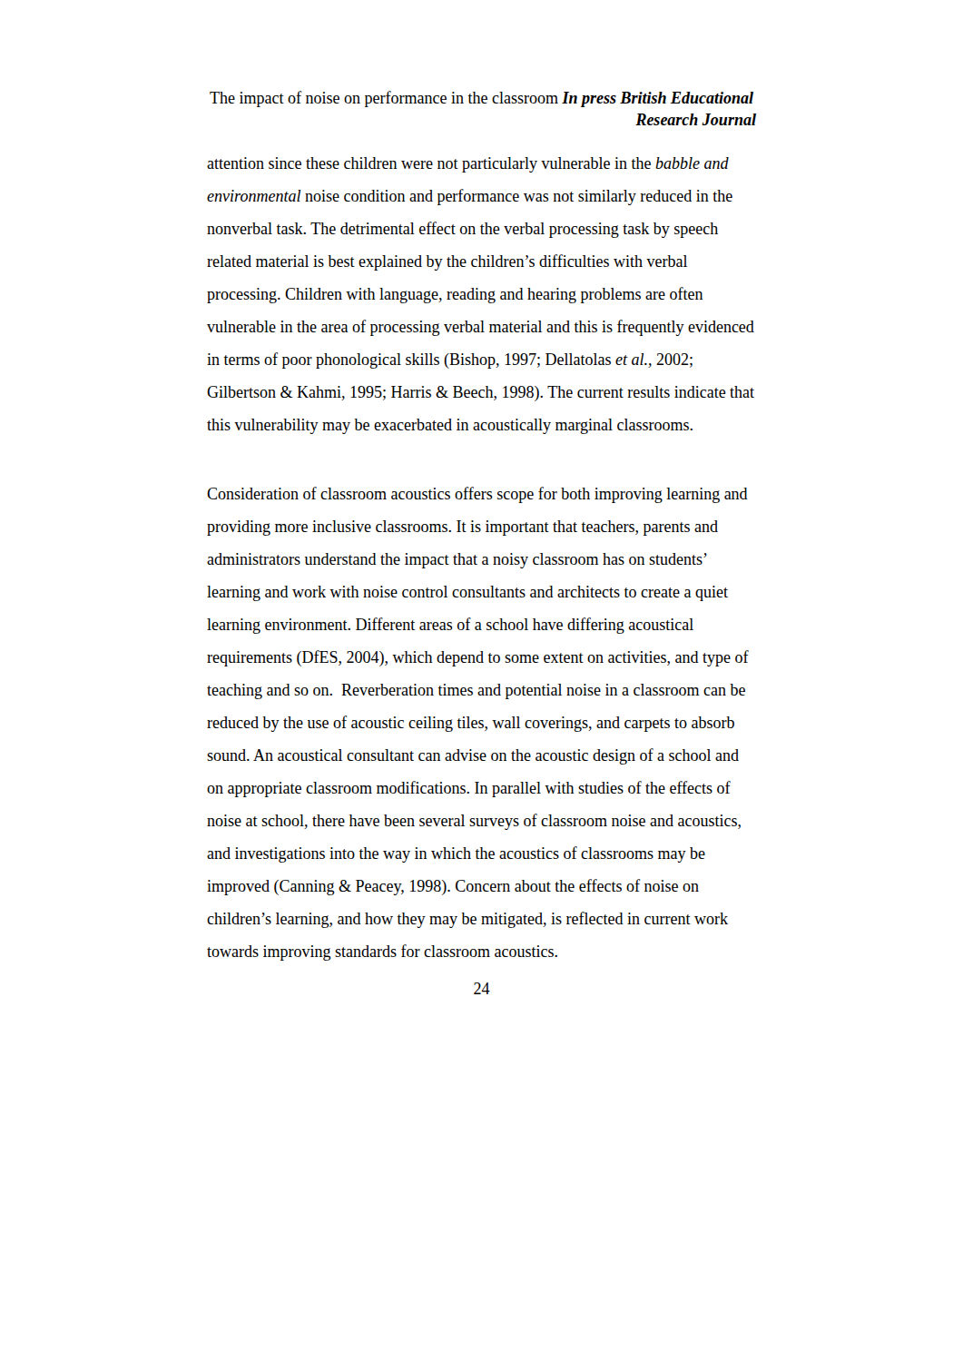The impact of noise on performance in the classroom In press British Educational Research Journal
attention since these children were not particularly vulnerable in the babble and environmental noise condition and performance was not similarly reduced in the nonverbal task. The detrimental effect on the verbal processing task by speech related material is best explained by the children’s difficulties with verbal processing. Children with language, reading and hearing problems are often vulnerable in the area of processing verbal material and this is frequently evidenced in terms of poor phonological skills (Bishop, 1997; Dellatolas et al., 2002; Gilbertson & Kahmi, 1995; Harris & Beech, 1998). The current results indicate that this vulnerability may be exacerbated in acoustically marginal classrooms.
Consideration of classroom acoustics offers scope for both improving learning and providing more inclusive classrooms. It is important that teachers, parents and administrators understand the impact that a noisy classroom has on students’ learning and work with noise control consultants and architects to create a quiet learning environment. Different areas of a school have differing acoustical requirements (DfES, 2004), which depend to some extent on activities, and type of teaching and so on. Reverberation times and potential noise in a classroom can be reduced by the use of acoustic ceiling tiles, wall coverings, and carpets to absorb sound. An acoustical consultant can advise on the acoustic design of a school and on appropriate classroom modifications. In parallel with studies of the effects of noise at school, there have been several surveys of classroom noise and acoustics, and investigations into the way in which the acoustics of classrooms may be improved (Canning & Peacey, 1998). Concern about the effects of noise on children’s learning, and how they may be mitigated, is reflected in current work towards improving standards for classroom acoustics.
24